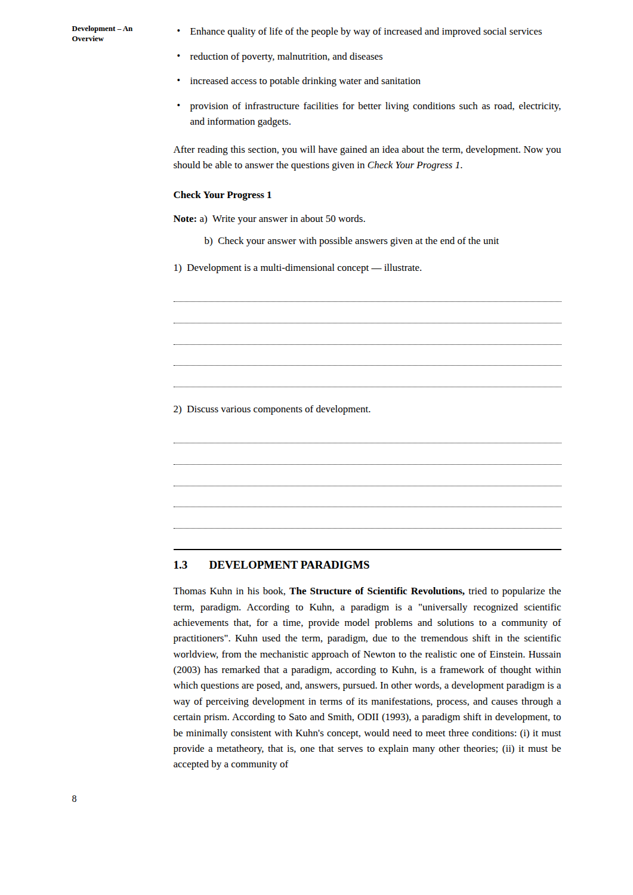Development – An Overview
Enhance quality of life of the people by way of increased and improved social services
reduction of poverty, malnutrition, and diseases
increased access to potable drinking water and sanitation
provision of infrastructure facilities for better living conditions such as road, electricity, and information gadgets.
After reading this section, you will have gained an idea about the term, development. Now you should be able to answer the questions given in Check Your Progress 1.
Check Your Progress 1
Note: a) Write your answer in about 50 words.
b) Check your answer with possible answers given at the end of the unit
1) Development is a multi-dimensional concept — illustrate.
2) Discuss various components of development.
1.3 DEVELOPMENT PARADIGMS
Thomas Kuhn in his book, The Structure of Scientific Revolutions, tried to popularize the term, paradigm. According to Kuhn, a paradigm is a "universally recognized scientific achievements that, for a time, provide model problems and solutions to a community of practitioners". Kuhn used the term, paradigm, due to the tremendous shift in the scientific worldview, from the mechanistic approach of Newton to the realistic one of Einstein. Hussain (2003) has remarked that a paradigm, according to Kuhn, is a framework of thought within which questions are posed, and, answers, pursued. In other words, a development paradigm is a way of perceiving development in terms of its manifestations, process, and causes through a certain prism. According to Sato and Smith, ODII (1993), a paradigm shift in development, to be minimally consistent with Kuhn's concept, would need to meet three conditions: (i) it must provide a metatheory, that is, one that serves to explain many other theories; (ii) it must be accepted by a community of
8